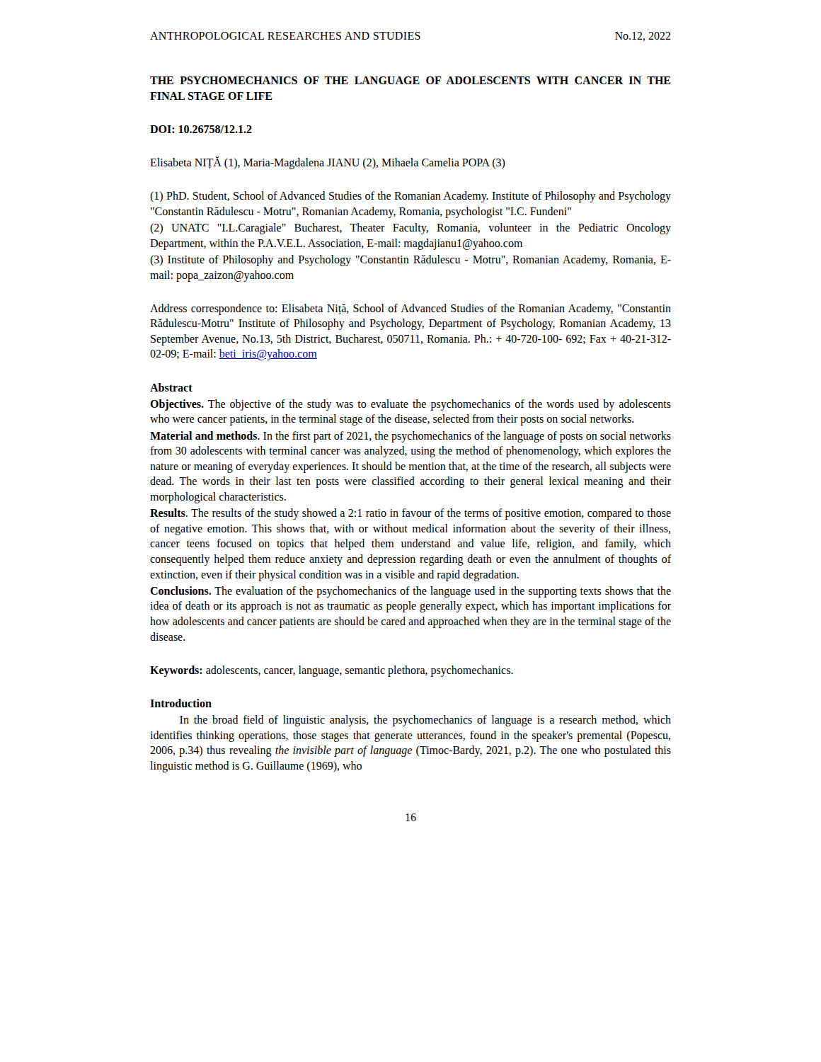ANTHROPOLOGICAL RESEARCHES AND STUDIES No.12, 2022
The Psychomechanics of the Language of Adolescents with Cancer in the Final Stage of Life
DOI: 10.26758/12.1.2
Elisabeta NIȚĂ (1), Maria-Magdalena JIANU (2), Mihaela Camelia POPA (3)
(1) PhD. Student, School of Advanced Studies of the Romanian Academy. Institute of Philosophy and Psychology "Constantin Rădulescu - Motru", Romanian Academy, Romania, psychologist "I.C. Fundeni"
(2) UNATC "I.L.Caragiale" Bucharest, Theater Faculty, Romania, volunteer in the Pediatric Oncology Department, within the P.A.V.E.L. Association, E-mail: magdajianu1@yahoo.com
(3) Institute of Philosophy and Psychology "Constantin Rădulescu - Motru", Romanian Academy, Romania, E-mail: popa_zaizon@yahoo.com
Address correspondence to: Elisabeta Niță, School of Advanced Studies of the Romanian Academy, "Constantin Rădulescu-Motru" Institute of Philosophy and Psychology, Department of Psychology, Romanian Academy, 13 September Avenue, No.13, 5th District, Bucharest, 050711, Romania. Ph.: + 40-720-100- 692; Fax + 40-21-312-02-09; E-mail: beti_iris@yahoo.com
Abstract
Objectives. The objective of the study was to evaluate the psychomechanics of the words used by adolescents who were cancer patients, in the terminal stage of the disease, selected from their posts on social networks.
Material and methods. In the first part of 2021, the psychomechanics of the language of posts on social networks from 30 adolescents with terminal cancer was analyzed, using the method of phenomenology, which explores the nature or meaning of everyday experiences. It should be mention that, at the time of the research, all subjects were dead. The words in their last ten posts were classified according to their general lexical meaning and their morphological characteristics.
Results. The results of the study showed a 2:1 ratio in favour of the terms of positive emotion, compared to those of negative emotion. This shows that, with or without medical information about the severity of their illness, cancer teens focused on topics that helped them understand and value life, religion, and family, which consequently helped them reduce anxiety and depression regarding death or even the annulment of thoughts of extinction, even if their physical condition was in a visible and rapid degradation.
Conclusions. The evaluation of the psychomechanics of the language used in the supporting texts shows that the idea of death or its approach is not as traumatic as people generally expect, which has important implications for how adolescents and cancer patients are should be cared and approached when they are in the terminal stage of the disease.
Keywords: adolescents, cancer, language, semantic plethora, psychomechanics.
Introduction
In the broad field of linguistic analysis, the psychomechanics of language is a research method, which identifies thinking operations, those stages that generate utterances, found in the speaker's premental (Popescu, 2006, p.34) thus revealing the invisible part of language (Timoc-Bardy, 2021, p.2). The one who postulated this linguistic method is G. Guillaume (1969), who
16